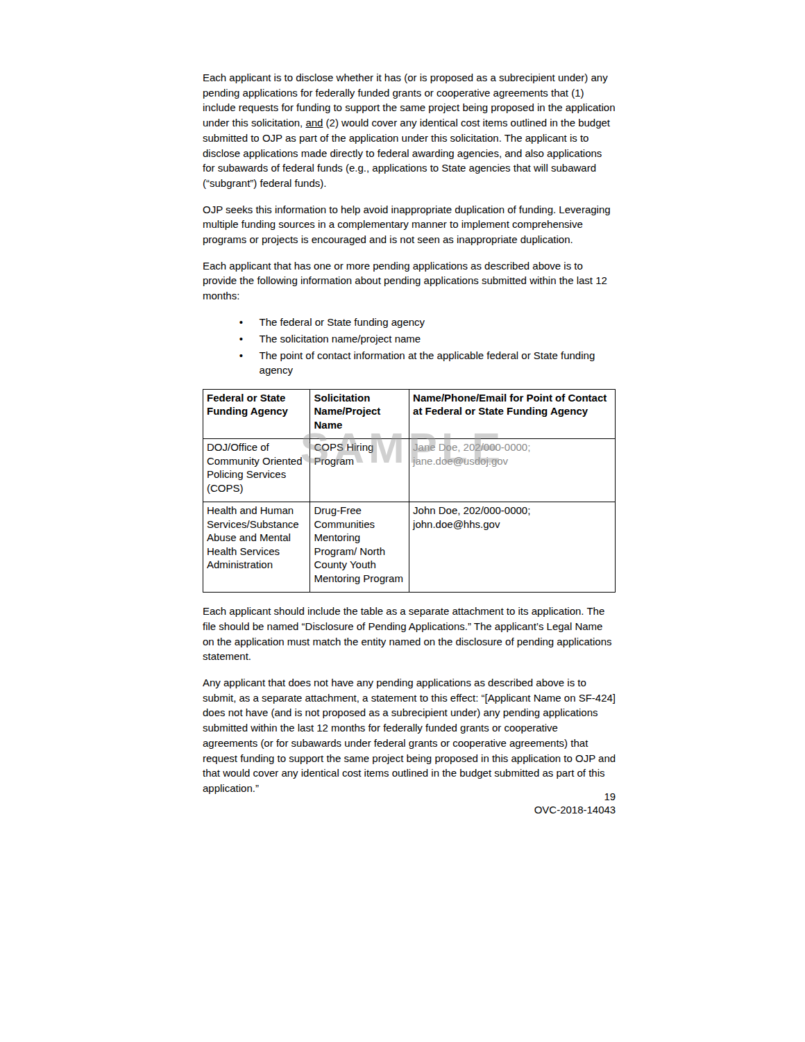Each applicant is to disclose whether it has (or is proposed as a subrecipient under) any pending applications for federally funded grants or cooperative agreements that (1) include requests for funding to support the same project being proposed in the application under this solicitation, and (2) would cover any identical cost items outlined in the budget submitted to OJP as part of the application under this solicitation. The applicant is to disclose applications made directly to federal awarding agencies, and also applications for subawards of federal funds (e.g., applications to State agencies that will subaward (“subgrant”) federal funds).
OJP seeks this information to help avoid inappropriate duplication of funding. Leveraging multiple funding sources in a complementary manner to implement comprehensive programs or projects is encouraged and is not seen as inappropriate duplication.
Each applicant that has one or more pending applications as described above is to provide the following information about pending applications submitted within the last 12 months:
The federal or State funding agency
The solicitation name/project name
The point of contact information at the applicable federal or State funding agency
| Federal or State Funding Agency | Solicitation Name/Project Name | Name/Phone/Email for Point of Contact at Federal or State Funding Agency |
| --- | --- | --- |
| DOJ/Office of Community Oriented Policing Services (COPS) | COPS Hiring Program | Jane Doe, 202/000-0000; jane.doe@usdoj.gov |
| Health and Human Services/Substance Abuse and Mental Health Services Administration | Drug-Free Communities Mentoring Program/ North County Youth Mentoring Program | John Doe, 202/000-0000; john.doe@hhs.gov |
Each applicant should include the table as a separate attachment to its application. The file should be named “Disclosure of Pending Applications.” The applicant’s Legal Name on the application must match the entity named on the disclosure of pending applications statement.
Any applicant that does not have any pending applications as described above is to submit, as a separate attachment, a statement to this effect: “[Applicant Name on SF-424] does not have (and is not proposed as a subrecipient under) any pending applications submitted within the last 12 months for federally funded grants or cooperative agreements (or for subawards under federal grants or cooperative agreements) that request funding to support the same project being proposed in this application to OJP and that would cover any identical cost items outlined in the budget submitted as part of this application.”
19
OVC-2018-14043
SAMPLE